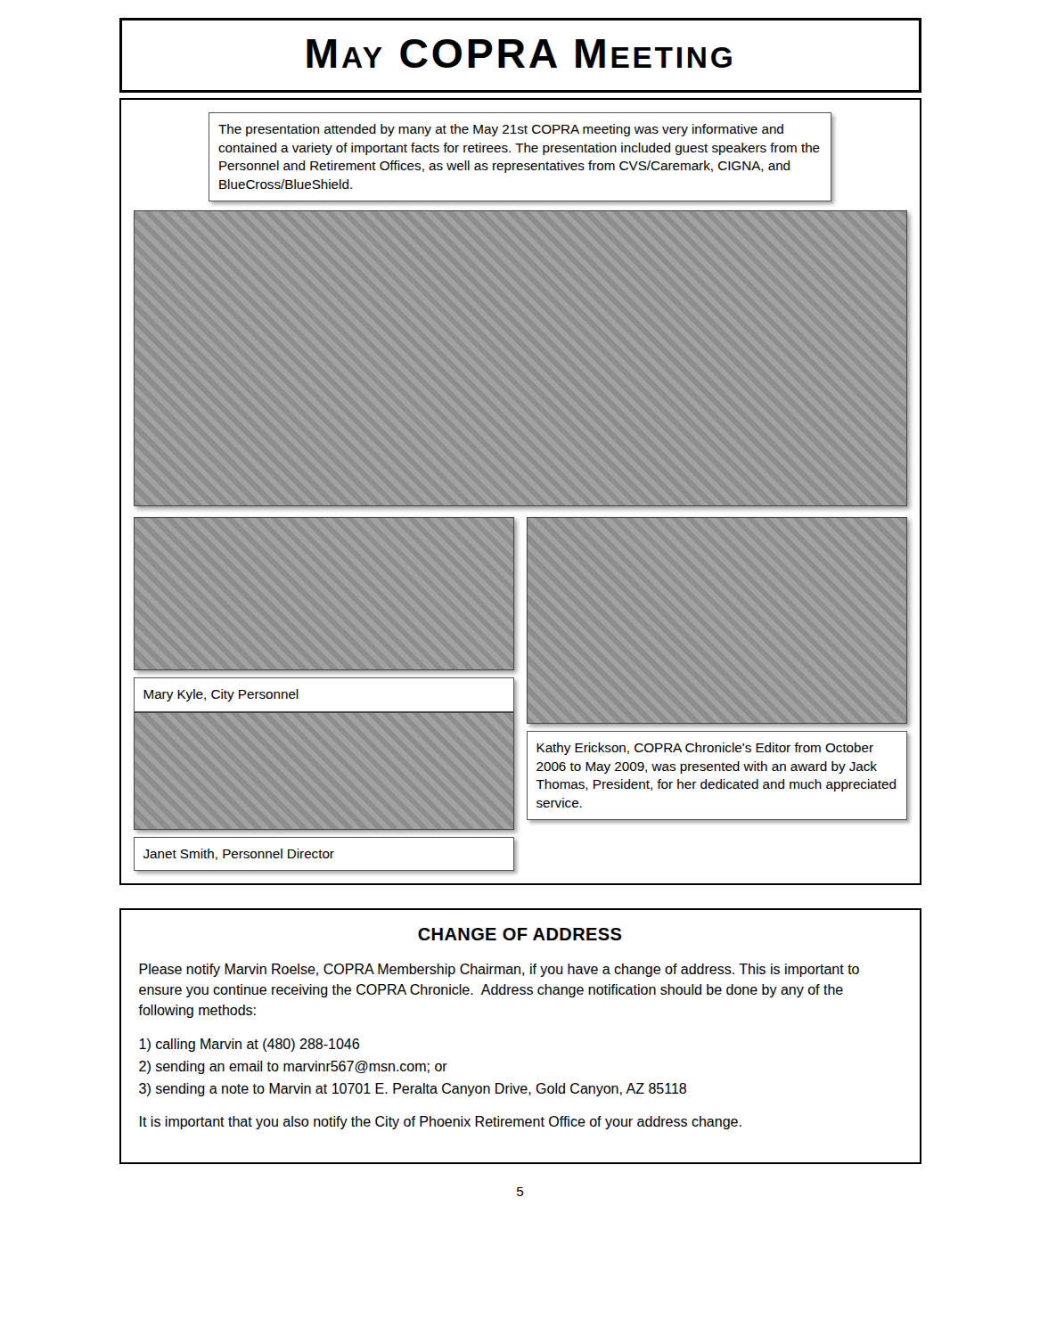MAY COPRA MEETING
The presentation attended by many at the May 21st COPRA meeting was very informative and contained a variety of important facts for retirees. The presentation included guest speakers from the Personnel and Retirement Offices, as well as representatives from CVS/Caremark, CIGNA, and BlueCross/BlueShield.
Photograph of the audience at the May COPRA meeting
Photograph of Mary Kyle, City Personnel
Mary Kyle, City Personnel
Photograph of Janet Smith, Personnel Director
Janet Smith, Personnel Director
Photograph of Kathy Erickson receiving an award from Jack Thomas
Kathy Erickson, COPRA Chronicle's Editor from October 2006 to May 2009, was presented with an award by Jack Thomas, President, for her dedicated and much appreciated service.
CHANGE OF ADDRESS
Please notify Marvin Roelse, COPRA Membership Chairman, if you have a change of address. This is important to ensure you continue receiving the COPRA Chronicle. Address change notification should be done by any of the following methods:
1) calling Marvin at (480) 288-1046
2) sending an email to marvinr567@msn.com; or
3) sending a note to Marvin at 10701 E. Peralta Canyon Drive, Gold Canyon, AZ 85118
It is important that you also notify the City of Phoenix Retirement Office of your address change.
5